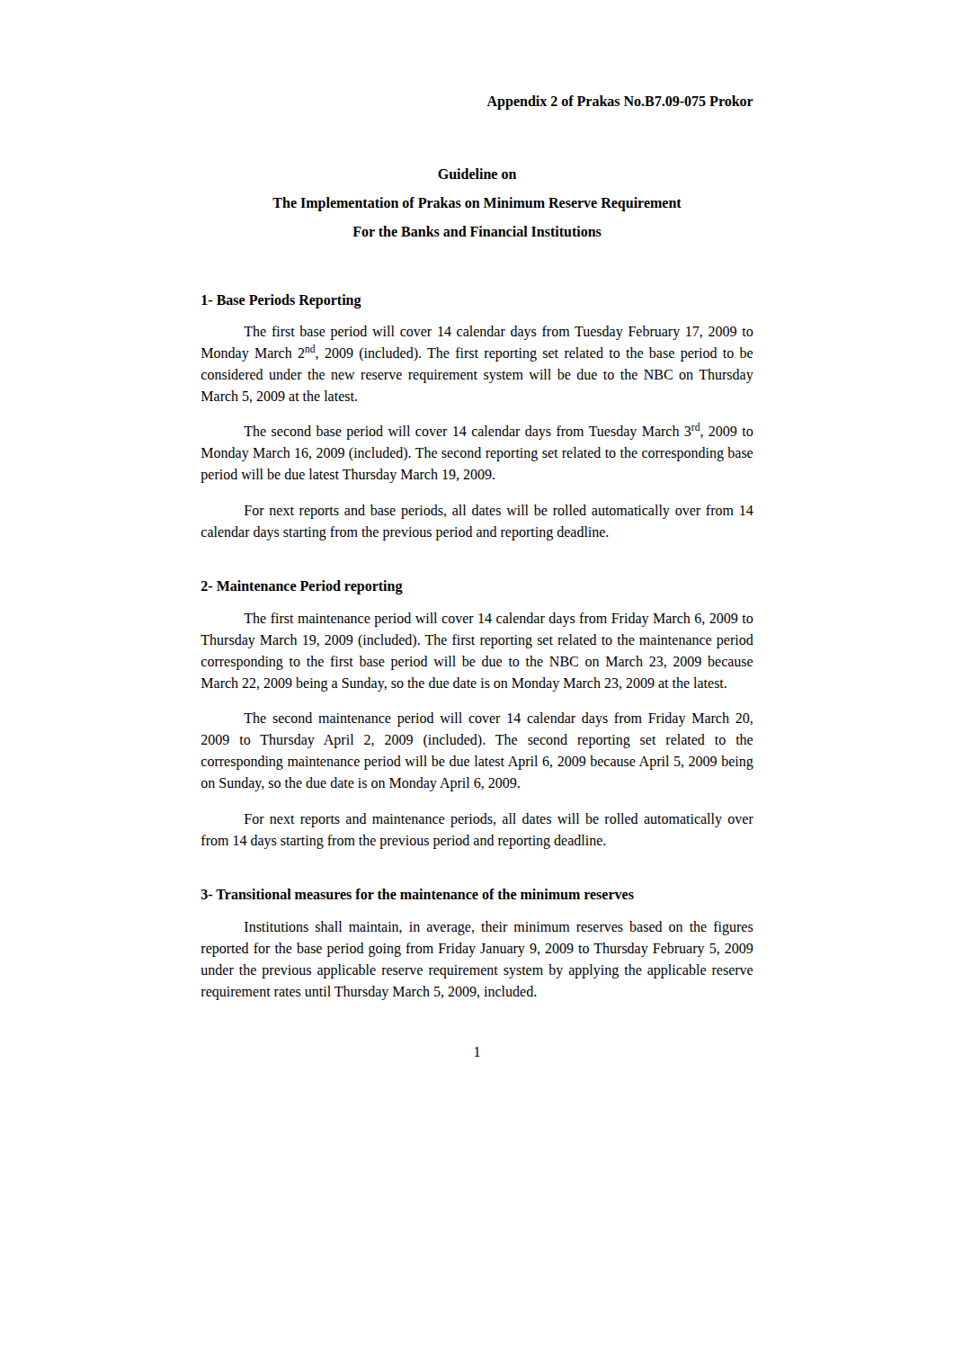Appendix 2 of Prakas No.B7.09-075 Prokor
Guideline on
The Implementation of Prakas on Minimum Reserve Requirement
For the Banks and Financial Institutions
1- Base Periods Reporting
The first base period will cover 14 calendar days from Tuesday February 17, 2009 to Monday March 2nd, 2009 (included). The first reporting set related to the base period to be considered under the new reserve requirement system will be due to the NBC on Thursday March 5, 2009 at the latest.
The second base period will cover 14 calendar days from Tuesday March 3rd, 2009 to Monday March 16, 2009 (included). The second reporting set related to the corresponding base period will be due latest Thursday March 19, 2009.
For next reports and base periods, all dates will be rolled automatically over from 14 calendar days starting from the previous period and reporting deadline.
2- Maintenance Period reporting
The first maintenance period will cover 14 calendar days from Friday March 6, 2009 to Thursday March 19, 2009 (included). The first reporting set related to the maintenance period corresponding to the first base period will be due to the NBC on March 23, 2009 because March 22, 2009 being a Sunday, so the due date is on Monday March 23, 2009 at the latest.
The second maintenance period will cover 14 calendar days from Friday March 20, 2009 to Thursday April 2, 2009 (included). The second reporting set related to the corresponding maintenance period will be due latest April 6, 2009 because April 5, 2009 being on Sunday, so the due date is on Monday April 6, 2009.
For next reports and maintenance periods, all dates will be rolled automatically over from 14 days starting from the previous period and reporting deadline.
3- Transitional measures for the maintenance of the minimum reserves
Institutions shall maintain, in average, their minimum reserves based on the figures reported for the base period going from Friday January 9, 2009 to Thursday February 5, 2009 under the previous applicable reserve requirement system by applying the applicable reserve requirement rates until Thursday March 5, 2009, included.
1